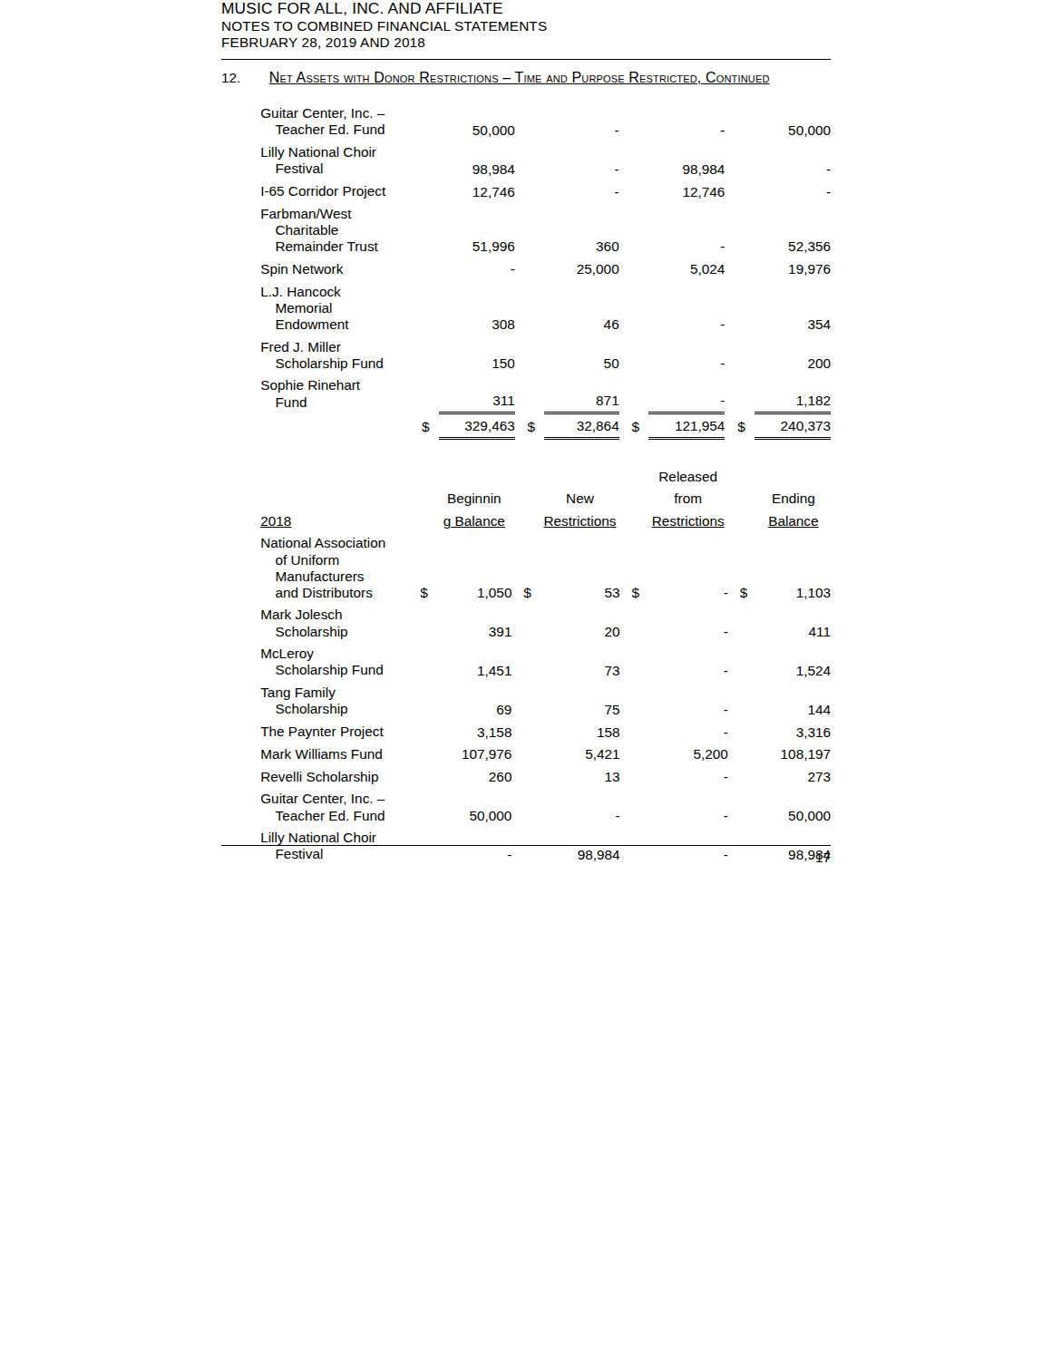MUSIC FOR ALL, INC. AND AFFILIATE
NOTES TO COMBINED FINANCIAL STATEMENTS
FEBRUARY 28, 2019 AND 2018
12.
Net Assets with Donor Restrictions – Time and Purpose Restricted, Continued
| Guitar Center, Inc. – Teacher Ed. Fund | | 50,000 | | | - | | | - | | | 50,000 |
| Lilly National Choir Festival | | 98,984 | | | - | | | 98,984 | | | - |
| I-65 Corridor Project | | 12,746 | | | - | | | 12,746 | | | - |
| Farbman/West Charitable Remainder Trust | | 51,996 | | | 360 | | | - | | | 52,356 |
| Spin Network | | - | | | 25,000 | | | 5,024 | | | 19,976 |
| L.J. Hancock Memorial Endowment | | 308 | | | 46 | | | - | | | 354 |
| Fred J. Miller Scholarship Fund | | 150 | | | 50 | | | - | | | 200 |
| Sophie Rinehart Fund | | 311 | | | 871 | | | - | | | 1,182 |
| | $ | 329,463 | | $ | 32,864 | | $ | 121,954 | | $ | 240,373 |
| | | | | | | | | Released | | | |
| | | Beginnin | | | New | | | from | | | Ending |
| 2018 | | g Balance | | | Restrictions | | | Restrictions | | | Balance |
| National Association of Uniform Manufacturers and Distributors | $ | 1,050 | | $ | 53 | | $ | - | | $ | 1,103 |
| Mark Jolesch Scholarship | | 391 | | | 20 | | | - | | | 411 |
| McLeroy Scholarship Fund | | 1,451 | | | 73 | | | - | | | 1,524 |
| Tang Family Scholarship | | 69 | | | 75 | | | - | | | 144 |
| The Paynter Project | | 3,158 | | | 158 | | | - | | | 3,316 |
| Mark Williams Fund | | 107,976 | | | 5,421 | | | 5,200 | | | 108,197 |
| Revelli Scholarship | | 260 | | | 13 | | | - | | | 273 |
| Guitar Center, Inc. – Teacher Ed. Fund | | 50,000 | | | - | | | - | | | 50,000 |
| Lilly National Choir Festival | | - | | | 98,984 | | | - | | | 98,984 |
17